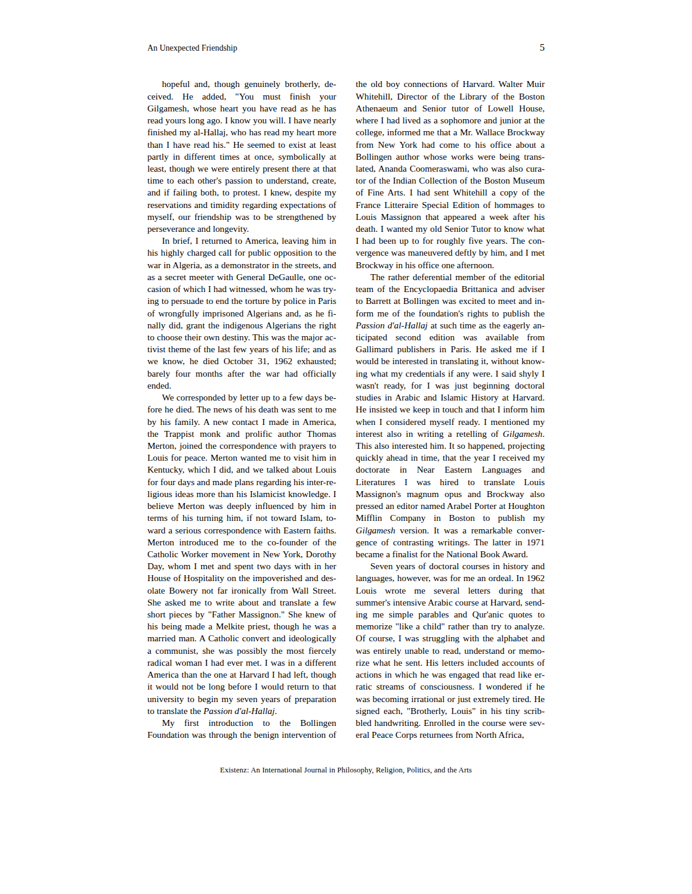An Unexpected Friendship 5
hopeful and, though genuinely brotherly, deceived. He added, "You must finish your Gilgamesh, whose heart you have read as he has read yours long ago. I know you will. I have nearly finished my al-Hallaj, who has read my heart more than I have read his." He seemed to exist at least partly in different times at once, symbolically at least, though we were entirely present there at that time to each other's passion to understand, create, and if failing both, to protest. I knew, despite my reservations and timidity regarding expectations of myself, our friendship was to be strengthened by perseverance and longevity.
In brief, I returned to America, leaving him in his highly charged call for public opposition to the war in Algeria, as a demonstrator in the streets, and as a secret meeter with General DeGaulle, one occasion of which I had witnessed, whom he was trying to persuade to end the torture by police in Paris of wrongfully imprisoned Algerians and, as he finally did, grant the indigenous Algerians the right to choose their own destiny. This was the major activist theme of the last few years of his life; and as we know, he died October 31, 1962 exhausted; barely four months after the war had officially ended.
We corresponded by letter up to a few days before he died. The news of his death was sent to me by his family. A new contact I made in America, the Trappist monk and prolific author Thomas Merton, joined the correspondence with prayers to Louis for peace. Merton wanted me to visit him in Kentucky, which I did, and we talked about Louis for four days and made plans regarding his inter-religious ideas more than his Islamicist knowledge. I believe Merton was deeply influenced by him in terms of his turning him, if not toward Islam, toward a serious correspondence with Eastern faiths. Merton introduced me to the co-founder of the Catholic Worker movement in New York, Dorothy Day, whom I met and spent two days with in her House of Hospitality on the impoverished and desolate Bowery not far ironically from Wall Street. She asked me to write about and translate a few short pieces by "Father Massignon." She knew of his being made a Melkite priest, though he was a married man. A Catholic convert and ideologically a communist, she was possibly the most fiercely radical woman I had ever met. I was in a different America than the one at Harvard I had left, though it would not be long before I would return to that university to begin my seven years of preparation to translate the Passion d'al-Hallaj.
My first introduction to the Bollingen Foundation was through the benign intervention of the old boy connections of Harvard. Walter Muir Whitehill, Director of the Library of the Boston Athenaeum and Senior tutor of Lowell House, where I had lived as a sophomore and junior at the college, informed me that a Mr. Wallace Brockway from New York had come to his office about a Bollingen author whose works were being translated, Ananda Coomeraswami, who was also curator of the Indian Collection of the Boston Museum of Fine Arts. I had sent Whitehill a copy of the France Litteraire Special Edition of hommages to Louis Massignon that appeared a week after his death. I wanted my old Senior Tutor to know what I had been up to for roughly five years. The convergence was maneuvered deftly by him, and I met Brockway in his office one afternoon.
The rather deferential member of the editorial team of the Encyclopaedia Brittanica and adviser to Barrett at Bollingen was excited to meet and inform me of the foundation's rights to publish the Passion d'al-Hallaj at such time as the eagerly anticipated second edition was available from Gallimard publishers in Paris. He asked me if I would be interested in translating it, without knowing what my credentials if any were. I said shyly I wasn't ready, for I was just beginning doctoral studies in Arabic and Islamic History at Harvard. He insisted we keep in touch and that I inform him when I considered myself ready. I mentioned my interest also in writing a retelling of Gilgamesh. This also interested him. It so happened, projecting quickly ahead in time, that the year I received my doctorate in Near Eastern Languages and Literatures I was hired to translate Louis Massignon's magnum opus and Brockway also pressed an editor named Arabel Porter at Houghton Mifflin Company in Boston to publish my Gilgamesh version. It was a remarkable convergence of contrasting writings. The latter in 1971 became a finalist for the National Book Award.
Seven years of doctoral courses in history and languages, however, was for me an ordeal. In 1962 Louis wrote me several letters during that summer's intensive Arabic course at Harvard, sending me simple parables and Qur'anic quotes to memorize "like a child" rather than try to analyze. Of course, I was struggling with the alphabet and was entirely unable to read, understand or memorize what he sent. His letters included accounts of actions in which he was engaged that read like erratic streams of consciousness. I wondered if he was becoming irrational or just extremely tired. He signed each, "Brotherly, Louis" in his tiny scribbled handwriting. Enrolled in the course were several Peace Corps returnees from North Africa,
Existenz: An International Journal in Philosophy, Religion, Politics, and the Arts